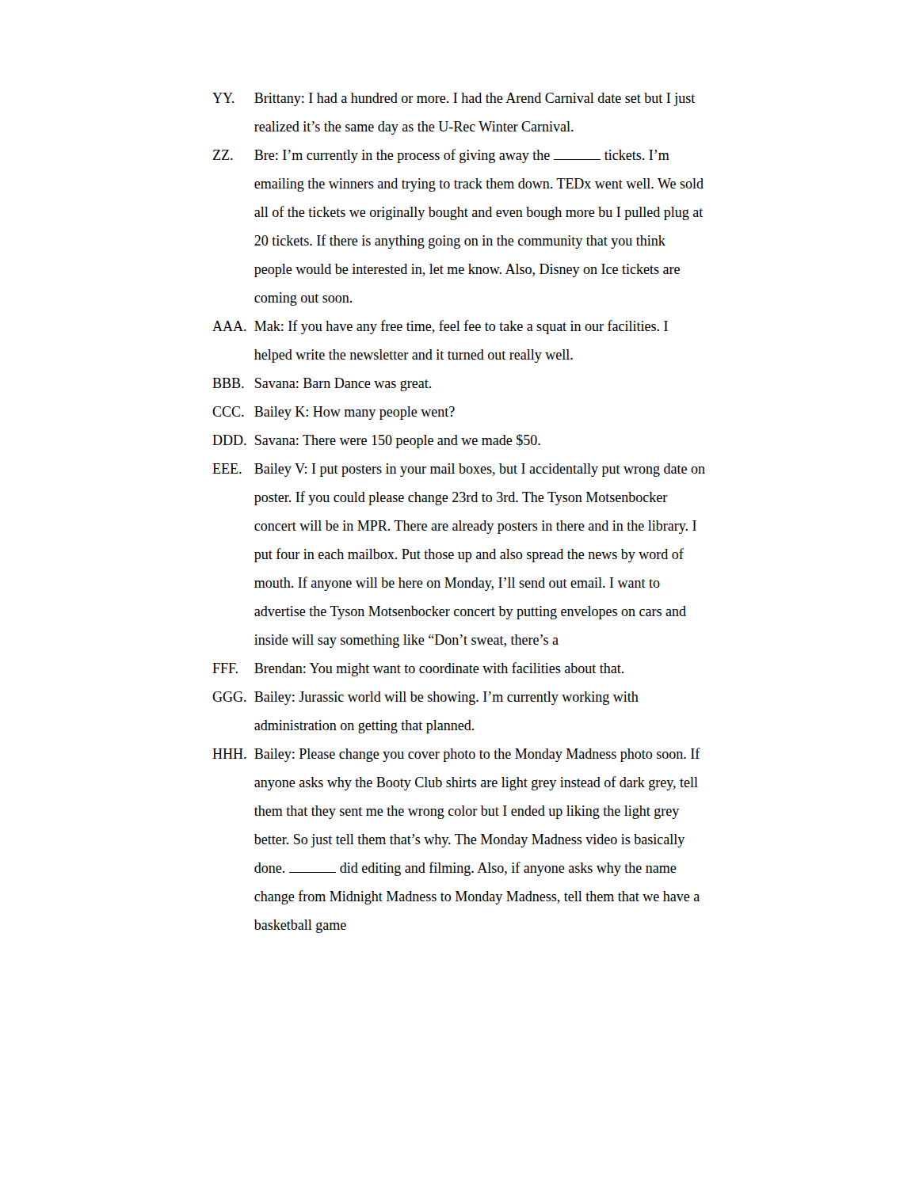YY. Brittany: I had a hundred or more. I had the Arend Carnival date set but I just realized it’s the same day as the U-Rec Winter Carnival.
ZZ. Bre: I’m currently in the process of giving away the tickets. I’m emailing the winners and trying to track them down. TEDx went well. We sold all of the tickets we originally bought and even bough more bu I pulled plug at 20 tickets. If there is anything going on in the community that you think people would be interested in, let me know. Also, Disney on Ice tickets are coming out soon.
AAA. Mak: If you have any free time, feel fee to take a squat in our facilities. I helped write the newsletter and it turned out really well.
BBB. Savana: Barn Dance was great.
CCC. Bailey K: How many people went?
DDD. Savana: There were 150 people and we made $50.
EEE. Bailey V: I put posters in your mail boxes, but I accidentally put wrong date on poster. If you could please change 23rd to 3rd. The Tyson Motsenbocker concert will be in MPR. There are already posters in there and in the library. I put four in each mailbox. Put those up and also spread the news by word of mouth. If anyone will be here on Monday, I’ll send out email. I want to advertise the Tyson Motsenbocker concert by putting envelopes on cars and inside will say something like “Don’t sweat, there’s a
FFF. Brendan: You might want to coordinate with facilities about that.
GGG. Bailey: Jurassic world will be showing. I’m currently working with administration on getting that planned.
HHH. Bailey: Please change you cover photo to the Monday Madness photo soon. If anyone asks why the Booty Club shirts are light grey instead of dark grey, tell them that they sent me the wrong color but I ended up liking the light grey better. So just tell them that’s why. The Monday Madness video is basically done. did editing and filming. Also, if anyone asks why the name change from Midnight Madness to Monday Madness, tell them that we have a basketball game